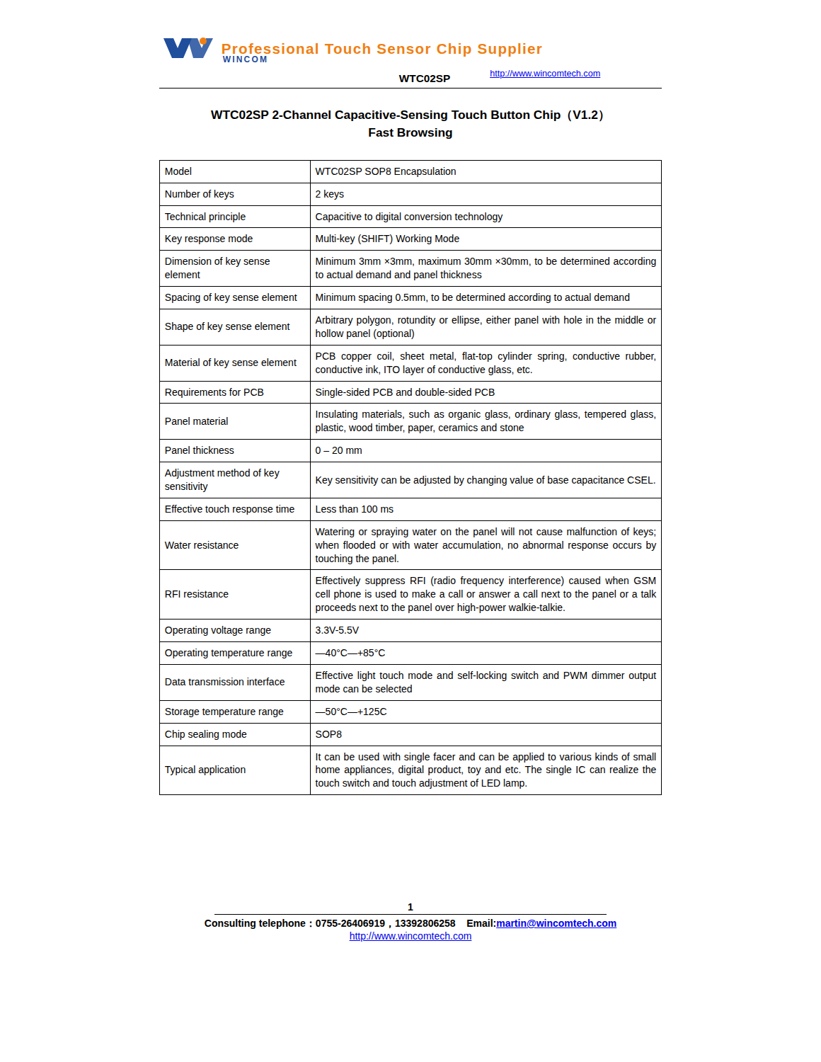Professional Touch Sensor Chip Supplier
WINCOM
http://www.wincomtech.com
WTC02SP
WTC02SP 2-Channel Capacitive-Sensing Touch Button Chip（V1.2） Fast Browsing
| Model | WTC02SP SOP8 Encapsulation |
| Number of keys | 2 keys |
| Technical principle | Capacitive to digital conversion technology |
| Key response mode | Multi-key (SHIFT) Working Mode |
| Dimension of key sense element | Minimum 3mm ×3mm, maximum 30mm ×30mm, to be determined according to actual demand and panel thickness |
| Spacing of key sense element | Minimum spacing 0.5mm, to be determined according to actual demand |
| Shape of key sense element | Arbitrary polygon, rotundity or ellipse, either panel with hole in the middle or hollow panel (optional) |
| Material of key sense element | PCB copper coil, sheet metal, flat-top cylinder spring, conductive rubber, conductive ink, ITO layer of conductive glass, etc. |
| Requirements for PCB | Single-sided PCB and double-sided PCB |
| Panel material | Insulating materials, such as organic glass, ordinary glass, tempered glass, plastic, wood timber, paper, ceramics and stone |
| Panel thickness | 0 – 20 mm |
| Adjustment method of key sensitivity | Key sensitivity can be adjusted by changing value of base capacitance CSEL. |
| Effective touch response time | Less than 100 ms |
| Water resistance | Watering or spraying water on the panel will not cause malfunction of keys; when flooded or with water accumulation, no abnormal response occurs by touching the panel. |
| RFI resistance | Effectively suppress RFI (radio frequency interference) caused when GSM cell phone is used to make a call or answer a call next to the panel or a talk proceeds next to the panel over high-power walkie-talkie. |
| Operating voltage range | 3.3V-5.5V |
| Operating temperature range | —40°C—+85°C |
| Data transmission interface | Effective light touch mode and self-locking switch and PWM dimmer output mode can be selected |
| Storage temperature range | —50°C—+125C |
| Chip sealing mode | SOP8 |
| Typical application | It can be used with single facer and can be applied to various kinds of small home appliances, digital product, toy and etc. The single IC can realize the touch switch and touch adjustment of LED lamp. |
1
Consulting telephone：0755-26406919，13392806258 Email:martin@wincomtech.com
http://www.wincomtech.com